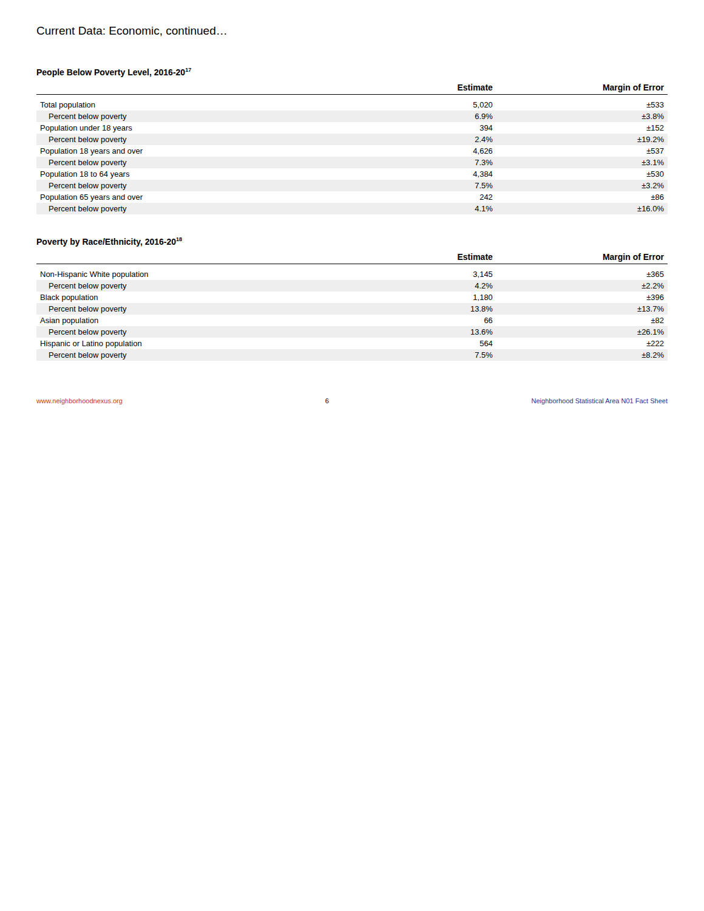Current Data: Economic, continued…
People Below Poverty Level, 2016-20 17
| | Estimate | Margin of Error |
| --- | --- | --- |
| Total population | 5,020 | ±533 |
| Percent below poverty | 6.9% | ±3.8% |
| Population under 18 years | 394 | ±152 |
| Percent below poverty | 2.4% | ±19.2% |
| Population 18 years and over | 4,626 | ±537 |
| Percent below poverty | 7.3% | ±3.1% |
| Population 18 to 64 years | 4,384 | ±530 |
| Percent below poverty | 7.5% | ±3.2% |
| Population 65 years and over | 242 | ±86 |
| Percent below poverty | 4.1% | ±16.0% |
Poverty by Race/Ethnicity, 2016-20 18
| | Estimate | Margin of Error |
| --- | --- | --- |
| Non-Hispanic White population | 3,145 | ±365 |
| Percent below poverty | 4.2% | ±2.2% |
| Black population | 1,180 | ±396 |
| Percent below poverty | 13.8% | ±13.7% |
| Asian population | 66 | ±82 |
| Percent below poverty | 13.6% | ±26.1% |
| Hispanic or Latino population | 564 | ±222 |
| Percent below poverty | 7.5% | ±8.2% |
www.neighborhoodnexus.org 6 Neighborhood Statistical Area N01 Fact Sheet